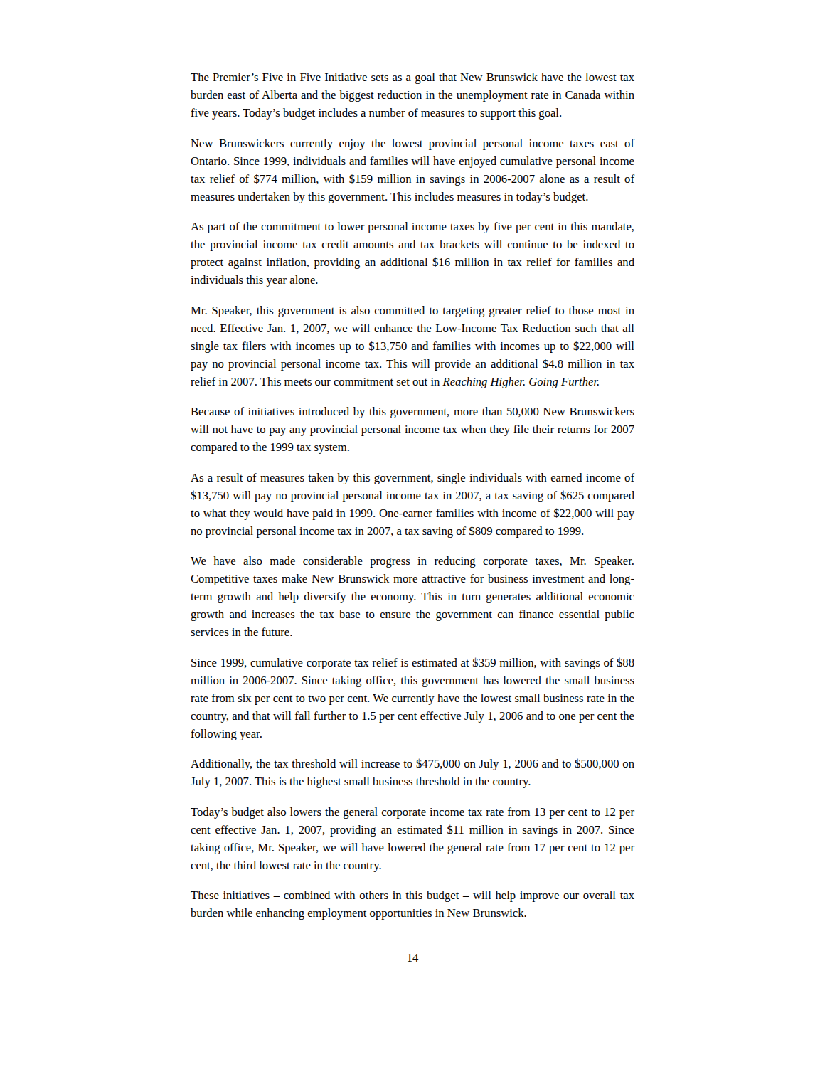The Premier’s Five in Five Initiative sets as a goal that New Brunswick have the lowest tax burden east of Alberta and the biggest reduction in the unemployment rate in Canada within five years. Today’s budget includes a number of measures to support this goal.
New Brunswickers currently enjoy the lowest provincial personal income taxes east of Ontario. Since 1999, individuals and families will have enjoyed cumulative personal income tax relief of $774 million, with $159 million in savings in 2006-2007 alone as a result of measures undertaken by this government. This includes measures in today’s budget.
As part of the commitment to lower personal income taxes by five per cent in this mandate, the provincial income tax credit amounts and tax brackets will continue to be indexed to protect against inflation, providing an additional $16 million in tax relief for families and individuals this year alone.
Mr. Speaker, this government is also committed to targeting greater relief to those most in need. Effective Jan. 1, 2007, we will enhance the Low-Income Tax Reduction such that all single tax filers with incomes up to $13,750 and families with incomes up to $22,000 will pay no provincial personal income tax. This will provide an additional $4.8 million in tax relief in 2007. This meets our commitment set out in Reaching Higher. Going Further.
Because of initiatives introduced by this government, more than 50,000 New Brunswickers will not have to pay any provincial personal income tax when they file their returns for 2007 compared to the 1999 tax system.
As a result of measures taken by this government, single individuals with earned income of $13,750 will pay no provincial personal income tax in 2007, a tax saving of $625 compared to what they would have paid in 1999. One-earner families with income of $22,000 will pay no provincial personal income tax in 2007, a tax saving of $809 compared to 1999.
We have also made considerable progress in reducing corporate taxes, Mr. Speaker. Competitive taxes make New Brunswick more attractive for business investment and long-term growth and help diversify the economy. This in turn generates additional economic growth and increases the tax base to ensure the government can finance essential public services in the future.
Since 1999, cumulative corporate tax relief is estimated at $359 million, with savings of $88 million in 2006-2007. Since taking office, this government has lowered the small business rate from six per cent to two per cent. We currently have the lowest small business rate in the country, and that will fall further to 1.5 per cent effective July 1, 2006 and to one per cent the following year.
Additionally, the tax threshold will increase to $475,000 on July 1, 2006 and to $500,000 on July 1, 2007. This is the highest small business threshold in the country.
Today’s budget also lowers the general corporate income tax rate from 13 per cent to 12 per cent effective Jan. 1, 2007, providing an estimated $11 million in savings in 2007. Since taking office, Mr. Speaker, we will have lowered the general rate from 17 per cent to 12 per cent, the third lowest rate in the country.
These initiatives – combined with others in this budget – will help improve our overall tax burden while enhancing employment opportunities in New Brunswick.
14